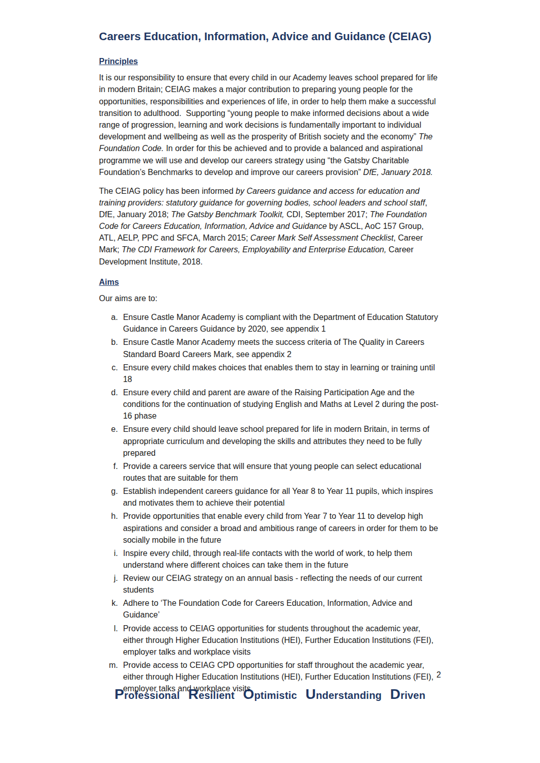Careers Education, Information, Advice and Guidance (CEIAG)
Principles
It is our responsibility to ensure that every child in our Academy leaves school prepared for life in modern Britain; CEIAG makes a major contribution to preparing young people for the opportunities, responsibilities and experiences of life, in order to help them make a successful transition to adulthood. Supporting “young people to make informed decisions about a wide range of progression, learning and work decisions is fundamentally important to individual development and wellbeing as well as the prosperity of British society and the economy” The Foundation Code. In order for this be achieved and to provide a balanced and aspirational programme we will use and develop our careers strategy using “the Gatsby Charitable Foundation’s Benchmarks to develop and improve our careers provision” DfE, January 2018.
The CEIAG policy has been informed by Careers guidance and access for education and training providers: statutory guidance for governing bodies, school leaders and school staff, DfE, January 2018; The Gatsby Benchmark Toolkit, CDI, September 2017; The Foundation Code for Careers Education, Information, Advice and Guidance by ASCL, AoC 157 Group, ATL, AELP, PPC and SFCA, March 2015; Career Mark Self Assessment Checklist, Career Mark; The CDI Framework for Careers, Employability and Enterprise Education, Career Development Institute, 2018.
Aims
Our aims are to:
Ensure Castle Manor Academy is compliant with the Department of Education Statutory Guidance in Careers Guidance by 2020, see appendix 1
Ensure Castle Manor Academy meets the success criteria of The Quality in Careers Standard Board Careers Mark, see appendix 2
Ensure every child makes choices that enables them to stay in learning or training until 18
Ensure every child and parent are aware of the Raising Participation Age and the conditions for the continuation of studying English and Maths at Level 2 during the post-16 phase
Ensure every child should leave school prepared for life in modern Britain, in terms of appropriate curriculum and developing the skills and attributes they need to be fully prepared
Provide a careers service that will ensure that young people can select educational routes that are suitable for them
Establish independent careers guidance for all Year 8 to Year 11 pupils, which inspires and motivates them to achieve their potential
Provide opportunities that enable every child from Year 7 to Year 11 to develop high aspirations and consider a broad and ambitious range of careers in order for them to be socially mobile in the future
Inspire every child, through real-life contacts with the world of work, to help them understand where different choices can take them in the future
Review our CEIAG strategy on an annual basis - reflecting the needs of our current students
Adhere to ‘The Foundation Code for Careers Education, Information, Advice and Guidance’
Provide access to CEIAG opportunities for students throughout the academic year, either through Higher Education Institutions (HEI), Further Education Institutions (FEI), employer talks and workplace visits
Provide access to CEIAG CPD opportunities for staff throughout the academic year, either through Higher Education Institutions (HEI), Further Education Institutions (FEI), employer talks and workplace visits
2
Professional Resilient Optimistic Understanding Driven